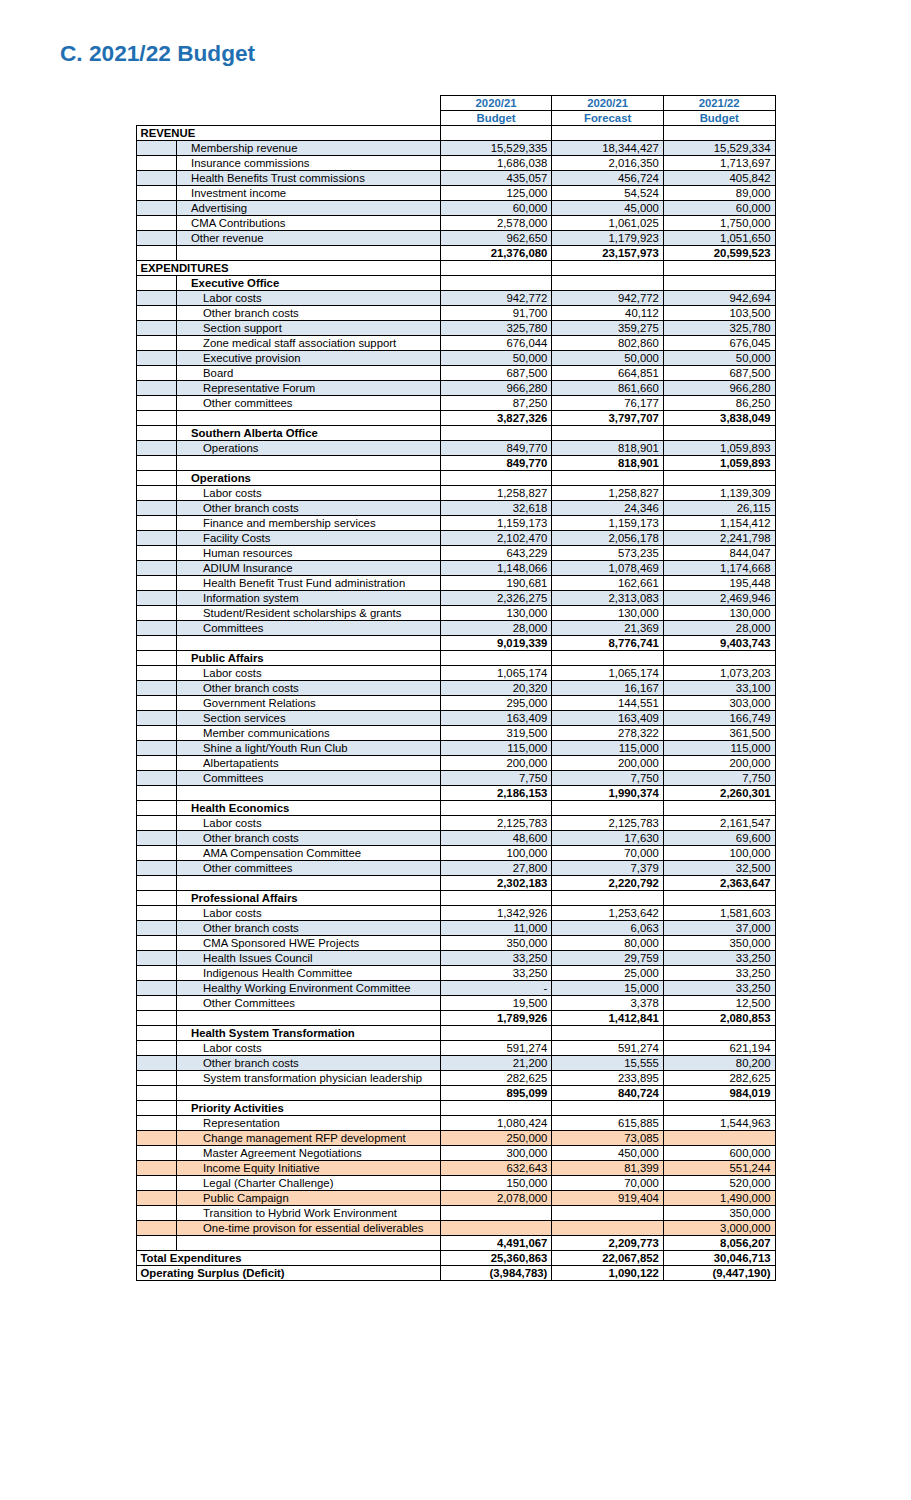C. 2021/22 Budget
| | | 2020/21 | 2020/21 | 2021/22 |
| --- | --- | --- | --- | --- |
| | | Budget | Forecast | Budget |
| REVENUE | | | |
| | Membership revenue | 15,529,335 | 18,344,427 | 15,529,334 |
| | Insurance commissions | 1,686,038 | 2,016,350 | 1,713,697 |
| | Health Benefits Trust commissions | 435,057 | 456,724 | 405,842 |
| | Investment income | 125,000 | 54,524 | 89,000 |
| | Advertising | 60,000 | 45,000 | 60,000 |
| | CMA Contributions | 2,578,000 | 1,061,025 | 1,750,000 |
| | Other revenue | 962,650 | 1,179,923 | 1,051,650 |
| | | 21,376,080 | 23,157,973 | 20,599,523 |
| EXPENDITURES | | | |
| | Executive Office | | | |
| | Labor costs | 942,772 | 942,772 | 942,694 |
| | Other branch costs | 91,700 | 40,112 | 103,500 |
| | Section support | 325,780 | 359,275 | 325,780 |
| | Zone medical staff association support | 676,044 | 802,860 | 676,045 |
| | Executive provision | 50,000 | 50,000 | 50,000 |
| | Board | 687,500 | 664,851 | 687,500 |
| | Representative Forum | 966,280 | 861,660 | 966,280 |
| | Other committees | 87,250 | 76,177 | 86,250 |
| | | 3,827,326 | 3,797,707 | 3,838,049 |
| | Southern Alberta Office | | | |
| | Operations | 849,770 | 818,901 | 1,059,893 |
| | | 849,770 | 818,901 | 1,059,893 |
| | Operations | | | |
| | Labor costs | 1,258,827 | 1,258,827 | 1,139,309 |
| | Other branch costs | 32,618 | 24,346 | 26,115 |
| | Finance and membership services | 1,159,173 | 1,159,173 | 1,154,412 |
| | Facility Costs | 2,102,470 | 2,056,178 | 2,241,798 |
| | Human resources | 643,229 | 573,235 | 844,047 |
| | ADIUM Insurance | 1,148,066 | 1,078,469 | 1,174,668 |
| | Health Benefit Trust Fund administration | 190,681 | 162,661 | 195,448 |
| | Information system | 2,326,275 | 2,313,083 | 2,469,946 |
| | Student/Resident scholarships & grants | 130,000 | 130,000 | 130,000 |
| | Committees | 28,000 | 21,369 | 28,000 |
| | | 9,019,339 | 8,776,741 | 9,403,743 |
| | Public Affairs | | | |
| | Labor costs | 1,065,174 | 1,065,174 | 1,073,203 |
| | Other branch costs | 20,320 | 16,167 | 33,100 |
| | Government Relations | 295,000 | 144,551 | 303,000 |
| | Section services | 163,409 | 163,409 | 166,749 |
| | Member communications | 319,500 | 278,322 | 361,500 |
| | Shine a light/Youth Run Club | 115,000 | 115,000 | 115,000 |
| | Albertapatients | 200,000 | 200,000 | 200,000 |
| | Committees | 7,750 | 7,750 | 7,750 |
| | | 2,186,153 | 1,990,374 | 2,260,301 |
| | Health Economics | | | |
| | Labor costs | 2,125,783 | 2,125,783 | 2,161,547 |
| | Other branch costs | 48,600 | 17,630 | 69,600 |
| | AMA Compensation Committee | 100,000 | 70,000 | 100,000 |
| | Other committees | 27,800 | 7,379 | 32,500 |
| | | 2,302,183 | 2,220,792 | 2,363,647 |
| | Professional Affairs | | | |
| | Labor costs | 1,342,926 | 1,253,642 | 1,581,603 |
| | Other branch costs | 11,000 | 6,063 | 37,000 |
| | CMA Sponsored HWE Projects | 350,000 | 80,000 | 350,000 |
| | Health Issues Council | 33,250 | 29,759 | 33,250 |
| | Indigenous Health Committee | 33,250 | 25,000 | 33,250 |
| | Healthy Working Environment Committee | - | 15,000 | 33,250 |
| | Other Committees | 19,500 | 3,378 | 12,500 |
| | | 1,789,926 | 1,412,841 | 2,080,853 |
| | Health System Transformation | | | |
| | Labor costs | 591,274 | 591,274 | 621,194 |
| | Other branch costs | 21,200 | 15,555 | 80,200 |
| | System transformation physician leadership | 282,625 | 233,895 | 282,625 |
| | | 895,099 | 840,724 | 984,019 |
| | Priority Activities | | | |
| | Representation | 1,080,424 | 615,885 | 1,544,963 |
| | Change management RFP development | 250,000 | 73,085 | |
| | Master Agreement Negotiations | 300,000 | 450,000 | 600,000 |
| | Income Equity Initiative | 632,643 | 81,399 | 551,244 |
| | Legal (Charter Challenge) | 150,000 | 70,000 | 520,000 |
| | Public Campaign | 2,078,000 | 919,404 | 1,490,000 |
| | Transition to Hybrid Work Environment | | | 350,000 |
| | One-time provison for essential deliverables | | | 3,000,000 |
| | | 4,491,067 | 2,209,773 | 8,056,207 |
| Total Expenditures | 25,360,863 | 22,067,852 | 30,046,713 |
| Operating Surplus (Deficit) | (3,984,783) | 1,090,122 | (9,447,190) |